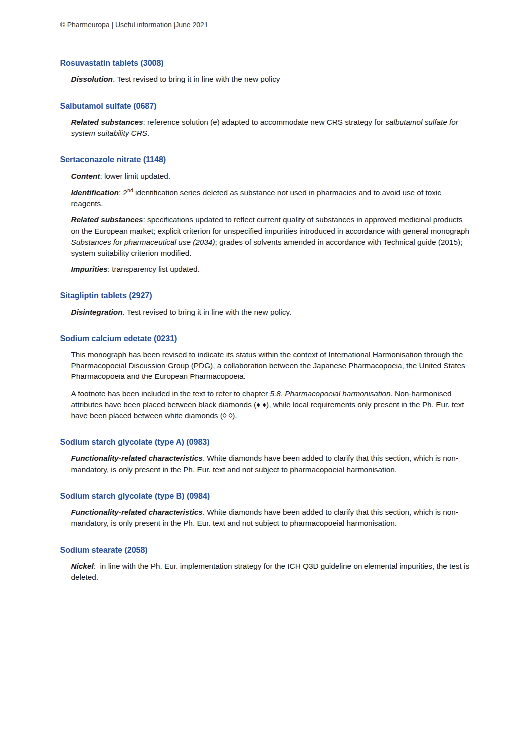© Pharmeuropa | Useful information |June 2021
Rosuvastatin tablets (3008)
Dissolution. Test revised to bring it in line with the new policy
Salbutamol sulfate (0687)
Related substances: reference solution (e) adapted to accommodate new CRS strategy for salbutamol sulfate for system suitability CRS.
Sertaconazole nitrate (1148)
Content: lower limit updated.
Identification: 2nd identification series deleted as substance not used in pharmacies and to avoid use of toxic reagents.
Related substances: specifications updated to reflect current quality of substances in approved medicinal products on the European market; explicit criterion for unspecified impurities introduced in accordance with general monograph Substances for pharmaceutical use (2034); grades of solvents amended in accordance with Technical guide (2015); system suitability criterion modified.
Impurities: transparency list updated.
Sitagliptin tablets (2927)
Disintegration. Test revised to bring it in line with the new policy.
Sodium calcium edetate (0231)
This monograph has been revised to indicate its status within the context of International Harmonisation through the Pharmacopoeial Discussion Group (PDG), a collaboration between the Japanese Pharmacopoeia, the United States Pharmacopoeia and the European Pharmacopoeia.
A footnote has been included in the text to refer to chapter 5.8. Pharmacopoeial harmonisation. Non-harmonised attributes have been placed between black diamonds (♦ ♦), while local requirements only present in the Ph. Eur. text have been placed between white diamonds (◊ ◊).
Sodium starch glycolate (type A) (0983)
Functionality-related characteristics. White diamonds have been added to clarify that this section, which is non-mandatory, is only present in the Ph. Eur. text and not subject to pharmacopoeial harmonisation.
Sodium starch glycolate (type B) (0984)
Functionality-related characteristics. White diamonds have been added to clarify that this section, which is non-mandatory, is only present in the Ph. Eur. text and not subject to pharmacopoeial harmonisation.
Sodium stearate (2058)
Nickel: in line with the Ph. Eur. implementation strategy for the ICH Q3D guideline on elemental impurities, the test is deleted.